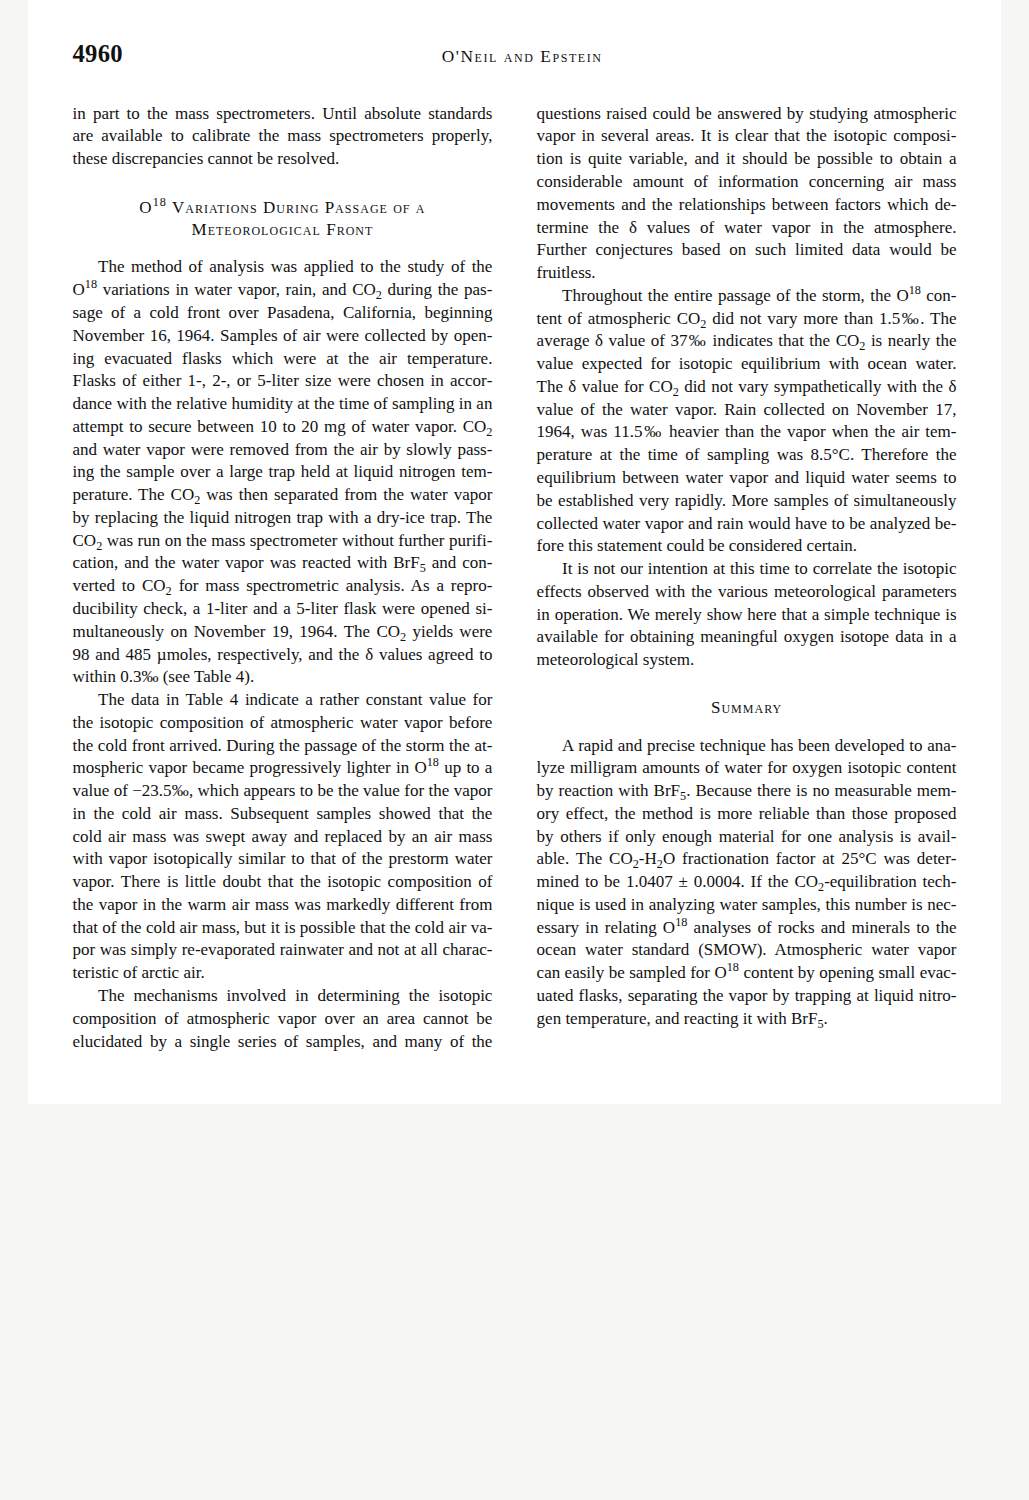4960
O'Neil and Epstein
in part to the mass spectrometers. Until absolute standards are available to calibrate the mass spectrometers properly, these discrepancies cannot be resolved.
O18 Variations During Passage of a Meteorological Front
The method of analysis was applied to the study of the O18 variations in water vapor, rain, and CO2 during the passage of a cold front over Pasadena, California, beginning November 16, 1964. Samples of air were collected by opening evacuated flasks which were at the air temperature. Flasks of either 1-, 2-, or 5-liter size were chosen in accordance with the relative humidity at the time of sampling in an attempt to secure between 10 to 20 mg of water vapor. CO2 and water vapor were removed from the air by slowly passing the sample over a large trap held at liquid nitrogen temperature. The CO2 was then separated from the water vapor by replacing the liquid nitrogen trap with a dry-ice trap. The CO2 was run on the mass spectrometer without further purification, and the water vapor was reacted with BrF5 and converted to CO2 for mass spectrometric analysis. As a reproducibility check, a 1-liter and a 5-liter flask were opened simultaneously on November 19, 1964. The CO2 yields were 98 and 485 µmoles, respectively, and the δ values agreed to within 0.3‰ (see Table 4).
The data in Table 4 indicate a rather constant value for the isotopic composition of atmospheric water vapor before the cold front arrived. During the passage of the storm the atmospheric vapor became progressively lighter in O18 up to a value of −23.5‰, which appears to be the value for the vapor in the cold air mass. Subsequent samples showed that the cold air mass was swept away and replaced by an air mass with vapor isotopically similar to that of the prestorm water vapor. There is little doubt that the isotopic composition of the vapor in the warm air mass was markedly different from that of the cold air mass, but it is possible that the cold air vapor was simply re-evaporated rainwater and not at all characteristic of arctic air.
The mechanisms involved in determining the isotopic composition of atmospheric vapor over an area cannot be elucidated by a single series of samples, and many of the questions raised could be answered by studying atmospheric vapor in several areas. It is clear that the isotopic composition is quite variable, and it should be possible to obtain a considerable amount of information concerning air mass movements and the relationships between factors which determine the δ values of water vapor in the atmosphere. Further conjectures based on such limited data would be fruitless.
Throughout the entire passage of the storm, the O18 content of atmospheric CO2 did not vary more than 1.5‰. The average δ value of 37‰ indicates that the CO2 is nearly the value expected for isotopic equilibrium with ocean water. The δ value for CO2 did not vary sympathetically with the δ value of the water vapor. Rain collected on November 17, 1964, was 11.5‰ heavier than the vapor when the air temperature at the time of sampling was 8.5°C. Therefore the equilibrium between water vapor and liquid water seems to be established very rapidly. More samples of simultaneously collected water vapor and rain would have to be analyzed before this statement could be considered certain.
It is not our intention at this time to correlate the isotopic effects observed with the various meteorological parameters in operation. We merely show here that a simple technique is available for obtaining meaningful oxygen isotope data in a meteorological system.
Summary
A rapid and precise technique has been developed to analyze milligram amounts of water for oxygen isotopic content by reaction with BrF5. Because there is no measurable memory effect, the method is more reliable than those proposed by others if only enough material for one analysis is available. The CO2-H2O fractionation factor at 25°C was determined to be 1.0407 ± 0.0004. If the CO2-equilibration technique is used in analyzing water samples, this number is necessary in relating O18 analyses of rocks and minerals to the ocean water standard (SMOW). Atmospheric water vapor can easily be sampled for O18 content by opening small evacuated flasks, separating the vapor by trapping at liquid nitrogen temperature, and reacting it with BrF5.